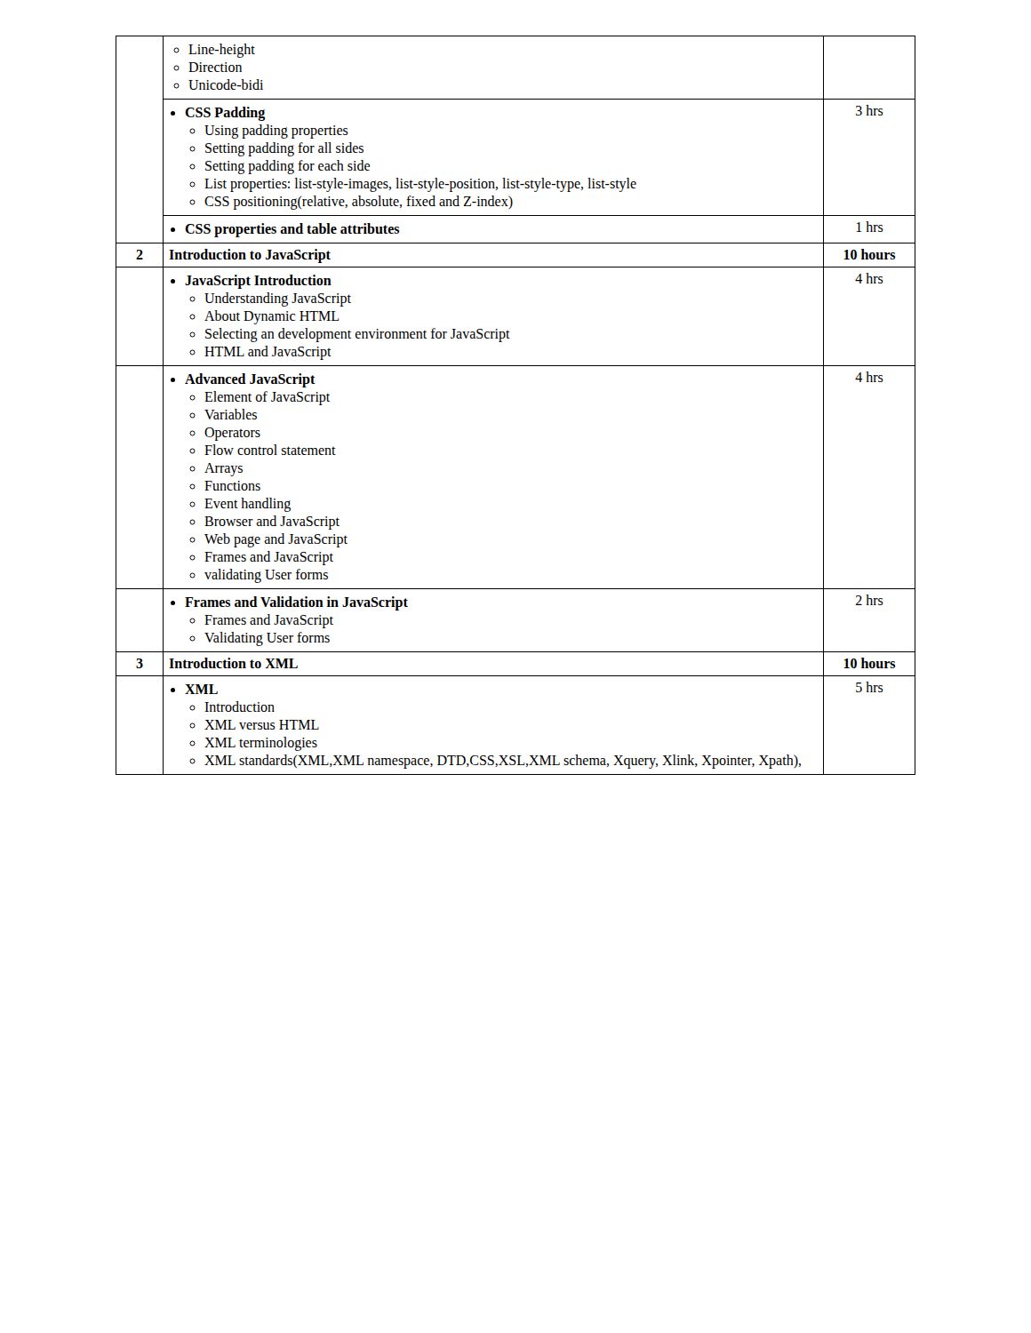| | Line-height Direction Unicode-bidi | |
| CSS Padding Using padding properties Setting padding for all sides Setting padding for each side List properties: list-style-images, list-style-position, list-style-type, list-style CSS positioning(relative, absolute, fixed and Z-index) | 3 hrs |
| CSS properties and table attributes | 1 hrs |
| 2 | Introduction to JavaScript | 10 hours |
| | JavaScript Introduction Understanding JavaScript About Dynamic HTML Selecting an development environment for JavaScript HTML and JavaScript | 4 hrs |
| | Advanced JavaScript Element of JavaScript Variables Operators Flow control statement Arrays Functions Event handling Browser and JavaScript Web page and JavaScript Frames and JavaScript validating User forms | 4 hrs |
| | Frames and Validation in JavaScript Frames and JavaScript Validating User forms | 2 hrs |
| 3 | Introduction to XML | 10 hours |
| | XML Introduction XML versus HTML XML terminologies XML standards(XML,XML namespace, DTD,CSS,XSL,XML schema, Xquery, Xlink, Xpointer, Xpath), | 5 hrs |